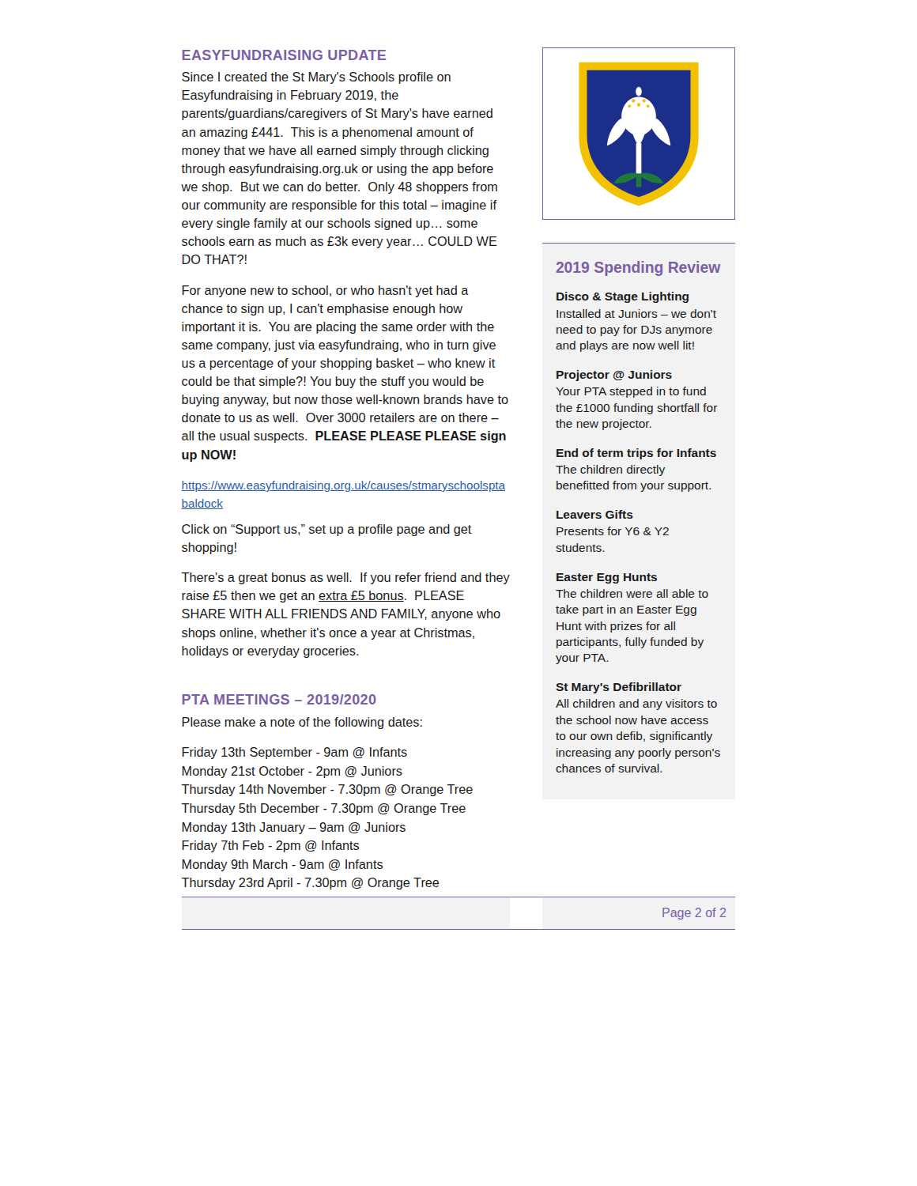Easyfundraising Update
Since I created the St Mary's Schools profile on Easyfundraising in February 2019, the parents/guardians/caregivers of St Mary's have earned an amazing £441. This is a phenomenal amount of money that we have all earned simply through clicking through easyfundraising.org.uk or using the app before we shop. But we can do better. Only 48 shoppers from our community are responsible for this total – imagine if every single family at our schools signed up… some schools earn as much as £3k every year… COULD WE DO THAT?!
For anyone new to school, or who hasn't yet had a chance to sign up, I can't emphasise enough how important it is. You are placing the same order with the same company, just via easyfundraing, who in turn give us a percentage of your shopping basket – who knew it could be that simple?! You buy the stuff you would be buying anyway, but now those well-known brands have to donate to us as well. Over 3000 retailers are on there – all the usual suspects. PLEASE PLEASE PLEASE sign up NOW!
https://www.easyfundraising.org.uk/causes/stmaryschoolsptabaldock
Click on “Support us,” set up a profile page and get shopping!
There's a great bonus as well. If you refer friend and they raise £5 then we get an extra £5 bonus. PLEASE SHARE WITH ALL FRIENDS AND FAMILY, anyone who shops online, whether it's once a year at Christmas, holidays or everyday groceries.
PTA Meetings – 2019/2020
Please make a note of the following dates:
Friday 13th September - 9am @ Infants
Monday 21st October - 2pm @ Juniors
Thursday 14th November - 7.30pm @ Orange Tree
Thursday 5th December - 7.30pm @ Orange Tree
Monday 13th January – 9am @ Juniors
Friday 7th Feb - 2pm @ Infants
Monday 9th March - 9am @ Infants
Thursday 23rd April - 7.30pm @ Orange Tree
June 8th June - 9am @ Infants
Friday July 10th - 7.30pm @ Orange Tree
2019 Spending Review
Disco & Stage Lighting
Installed at Juniors – we don't need to pay for DJs anymore and plays are now well lit!
Projector @ Juniors
Your PTA stepped in to fund the £1000 funding shortfall for the new projector.
End of term trips for Infants
The children directly benefitted from your support.
Leavers Gifts
Presents for Y6 & Y2 students.
Easter Egg Hunts
The children were all able to take part in an Easter Egg Hunt with prizes for all participants, fully funded by your PTA.
St Mary's Defibrillator
All children and any visitors to the school now have access to our own defib, significantly increasing any poorly person's chances of survival.
Page 2 of 2